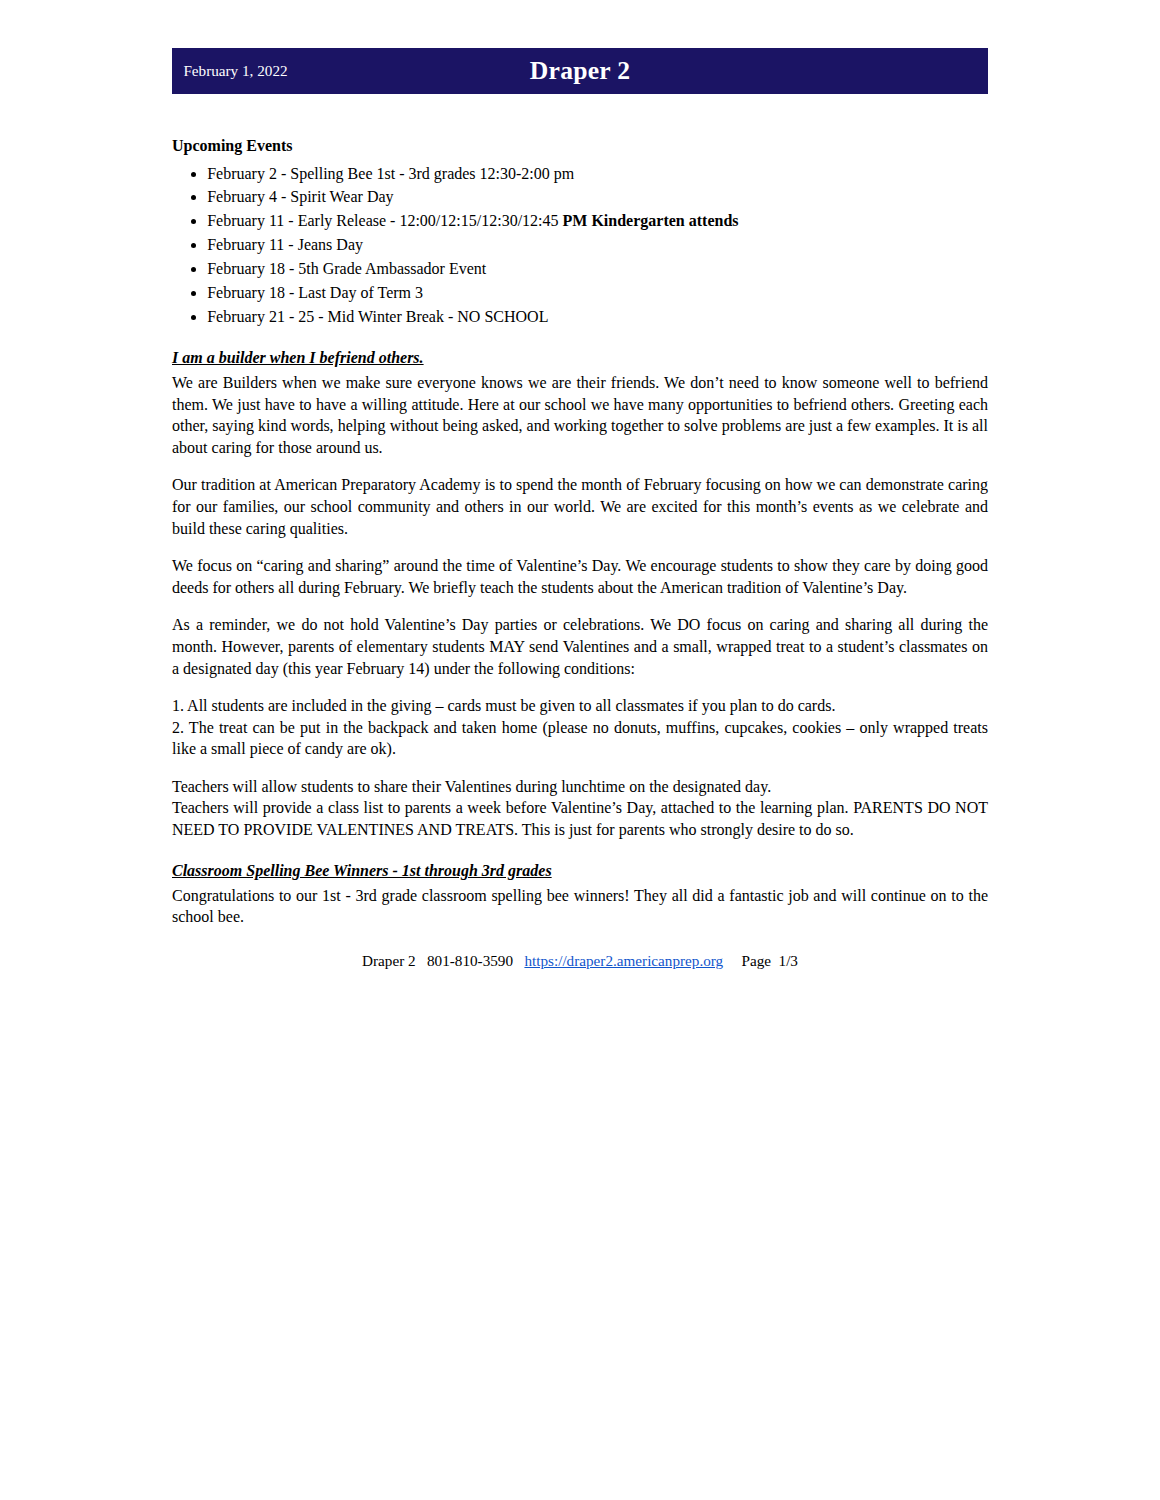February 1, 2022 Draper 2
Upcoming Events
February 2 - Spelling Bee 1st - 3rd grades 12:30-2:00 pm
February 4 - Spirit Wear Day
February 11 - Early Release - 12:00/12:15/12:30/12:45 PM Kindergarten attends
February 11 - Jeans Day
February 18 - 5th Grade Ambassador Event
February 18 - Last Day of Term 3
February 21 - 25 - Mid Winter Break - NO SCHOOL
I am a builder when I befriend others.
We are Builders when we make sure everyone knows we are their friends. We don’t need to know someone well to befriend them. We just have to have a willing attitude. Here at our school we have many opportunities to befriend others. Greeting each other, saying kind words, helping without being asked, and working together to solve problems are just a few examples. It is all about caring for those around us.
Our tradition at American Preparatory Academy is to spend the month of February focusing on how we can demonstrate caring for our families, our school community and others in our world. We are excited for this month’s events as we celebrate and build these caring qualities.
We focus on “caring and sharing” around the time of Valentine’s Day. We encourage students to show they care by doing good deeds for others all during February. We briefly teach the students about the American tradition of Valentine’s Day.
As a reminder, we do not hold Valentine’s Day parties or celebrations. We DO focus on caring and sharing all during the month. However, parents of elementary students MAY send Valentines and a small, wrapped treat to a student’s classmates on a designated day (this year February 14) under the following conditions:
1. All students are included in the giving – cards must be given to all classmates if you plan to do cards.
2. The treat can be put in the backpack and taken home (please no donuts, muffins, cupcakes, cookies – only wrapped treats like a small piece of candy are ok).
Teachers will allow students to share their Valentines during lunchtime on the designated day.
Teachers will provide a class list to parents a week before Valentine’s Day, attached to the learning plan. Parents do not need to provide Valentines and treats. This is just for parents who strongly desire to do so.
Classroom Spelling Bee Winners - 1st through 3rd grades
Congratulations to our 1st - 3rd grade classroom spelling bee winners! They all did a fantastic job and will continue on to the school bee.
Draper 2 801-810-3590 https://draper2.americanprep.org Page 1/3